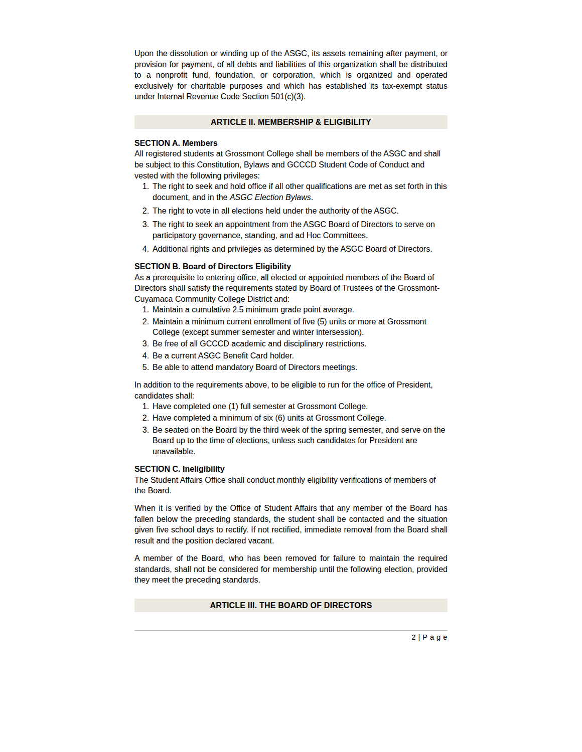Upon the dissolution or winding up of the ASGC, its assets remaining after payment, or provision for payment, of all debts and liabilities of this organization shall be distributed to a nonprofit fund, foundation, or corporation, which is organized and operated exclusively for charitable purposes and which has established its tax-exempt status under Internal Revenue Code Section 501(c)(3).
ARTICLE II. MEMBERSHIP & ELIGIBILITY
SECTION A. Members
All registered students at Grossmont College shall be members of the ASGC and shall be subject to this Constitution, Bylaws and GCCCD Student Code of Conduct and vested with the following privileges:
The right to seek and hold office if all other qualifications are met as set forth in this document, and in the ASGC Election Bylaws.
The right to vote in all elections held under the authority of the ASGC.
The right to seek an appointment from the ASGC Board of Directors to serve on participatory governance, standing, and ad Hoc Committees.
Additional rights and privileges as determined by the ASGC Board of Directors.
SECTION B. Board of Directors Eligibility
As a prerequisite to entering office, all elected or appointed members of the Board of Directors shall satisfy the requirements stated by Board of Trustees of the Grossmont-Cuyamaca Community College District and:
Maintain a cumulative 2.5 minimum grade point average.
Maintain a minimum current enrollment of five (5) units or more at Grossmont College (except summer semester and winter intersession).
Be free of all GCCCD academic and disciplinary restrictions.
Be a current ASGC Benefit Card holder.
Be able to attend mandatory Board of Directors meetings.
In addition to the requirements above, to be eligible to run for the office of President, candidates shall:
Have completed one (1) full semester at Grossmont College.
Have completed a minimum of six (6) units at Grossmont College.
Be seated on the Board by the third week of the spring semester, and serve on the Board up to the time of elections, unless such candidates for President are unavailable.
SECTION C. Ineligibility
The Student Affairs Office shall conduct monthly eligibility verifications of members of the Board.
When it is verified by the Office of Student Affairs that any member of the Board has fallen below the preceding standards, the student shall be contacted and the situation given five school days to rectify. If not rectified, immediate removal from the Board shall result and the position declared vacant.
A member of the Board, who has been removed for failure to maintain the required standards, shall not be considered for membership until the following election, provided they meet the preceding standards.
ARTICLE III. THE BOARD OF DIRECTORS
2 | P a g e